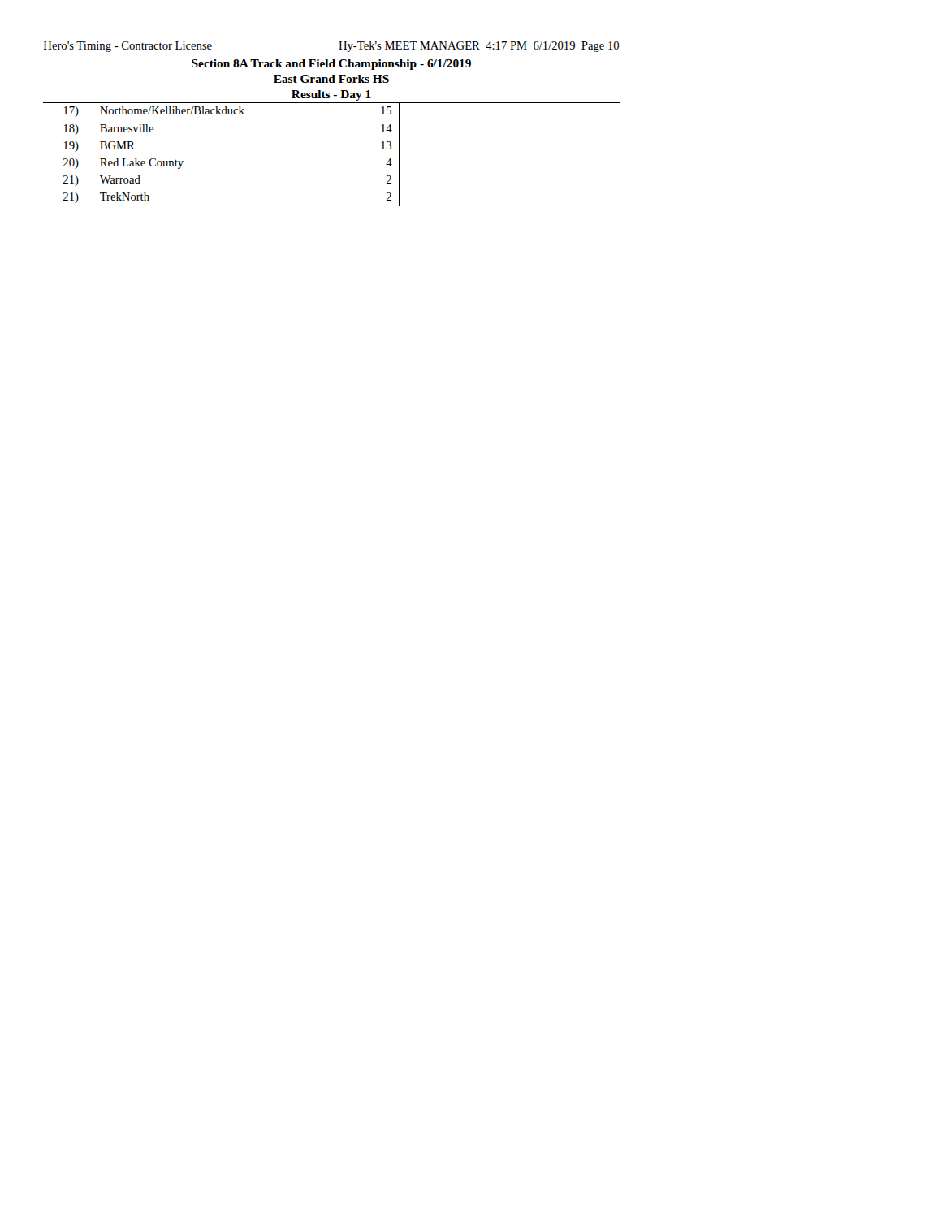Hero's Timing - Contractor License
Hy-Tek's MEET MANAGER 4:17 PM 6/1/2019 Page 10
Section 8A Track and Field Championship - 6/1/2019
East Grand Forks HS
Results - Day 1
| 17) | Northome/Kelliher/Blackduck | 15 | | |
| 18) | Barnesville | 14 | | |
| 19) | BGMR | 13 | | |
| 20) | Red Lake County | 4 | | |
| 21) | Warroad | 2 | | |
| 21) | TrekNorth | 2 | | |